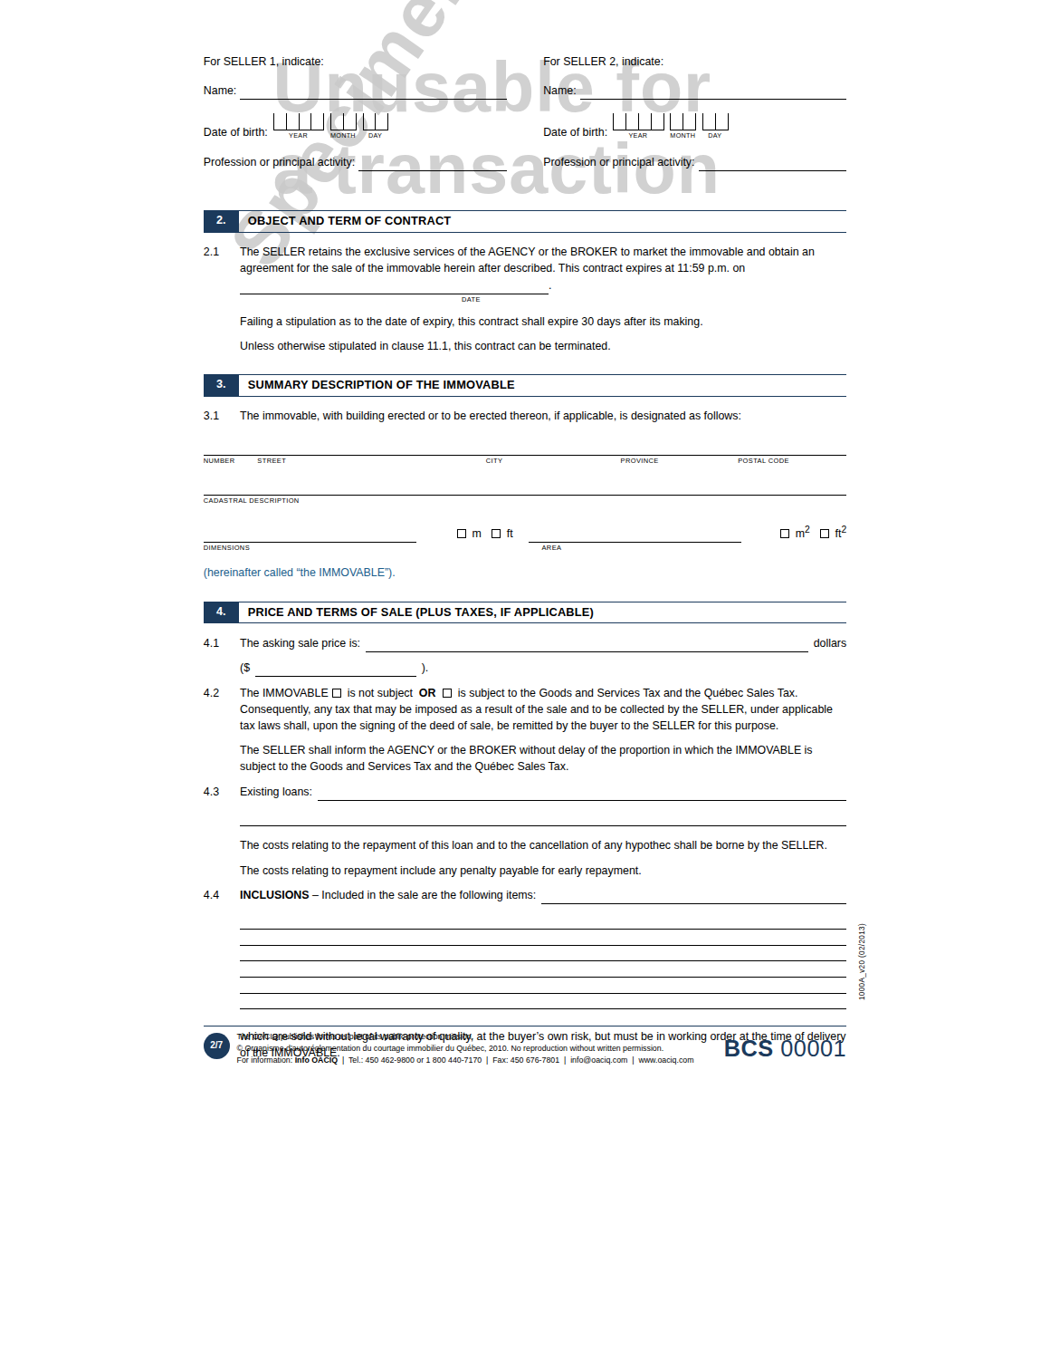Unusable for
a transaction
Specimen
For SELLER 1, indicate:
Name:
Date of birth: Year Month Day
Profession or principal activity:
For SELLER 2, indicate:
Name:
Date of birth: Year Month Day
Profession or principal activity:
2.
Object and term of contract
2.1
The SELLER retains the exclusive services of the AGENCY or the BROKER to market the immovable and obtain an agreement for the sale of the immovable herein after described. This contract expires at 11:59 p.m. on .
Date
Failing a stipulation as to the date of expiry, this contract shall expire 30 days after its making.
Unless otherwise stipulated in clause 11.1, this contract can be terminated.
3.
Summary description of the immovable
3.1
The immovable, with building erected or to be erected thereon, if applicable, is designated as follows:
Number
Street
City
Province
Postal code
Cadastral description
m ft
m2 ft2
Dimensions
Area
(hereinafter called “the IMMOVABLE”).
4.
Price and terms of sale (plus taxes, if applicable)
4.1
The asking sale price is: dollars
($ ).
4.2
The IMMOVABLE is not subject OR is subject to the Goods and Services Tax and the Québec Sales Tax. Consequently, any tax that may be imposed as a result of the sale and to be collected by the SELLER, under applicable tax laws shall, upon the signing of the deed of sale, be remitted by the buyer to the SELLER for this purpose.
The SELLER shall inform the AGENCY or the BROKER without delay of the proportion in which the IMMOVABLE is subject to the Goods and Services Tax and the Québec Sales Tax.
4.3
Existing loans:
The costs relating to the repayment of this loan and to the cancellation of any hypothec shall be borne by the SELLER.
The costs relating to repayment include any penalty payable for early repayment.
4.4
INCLUSIONS – Included in the sale are the following items:
which are sold without legal warranty of quality, at the buyer’s own risk, but must be in working order at the time of delivery of the IMMOVABLE.
1000A_v20 (02/2013)
2/7
The OACIQ publishes forms as part of its public protection mission.
© Organisme d’autoréglementation du courtage immobilier du Québec, 2010. No reproduction without written permission.
For information: Info OACIQ | Tel.: 450 462-9800 or 1 800 440-7170 | Fax: 450 676-7801 | info@oaciq.com | www.oaciq.com
BCS 00001